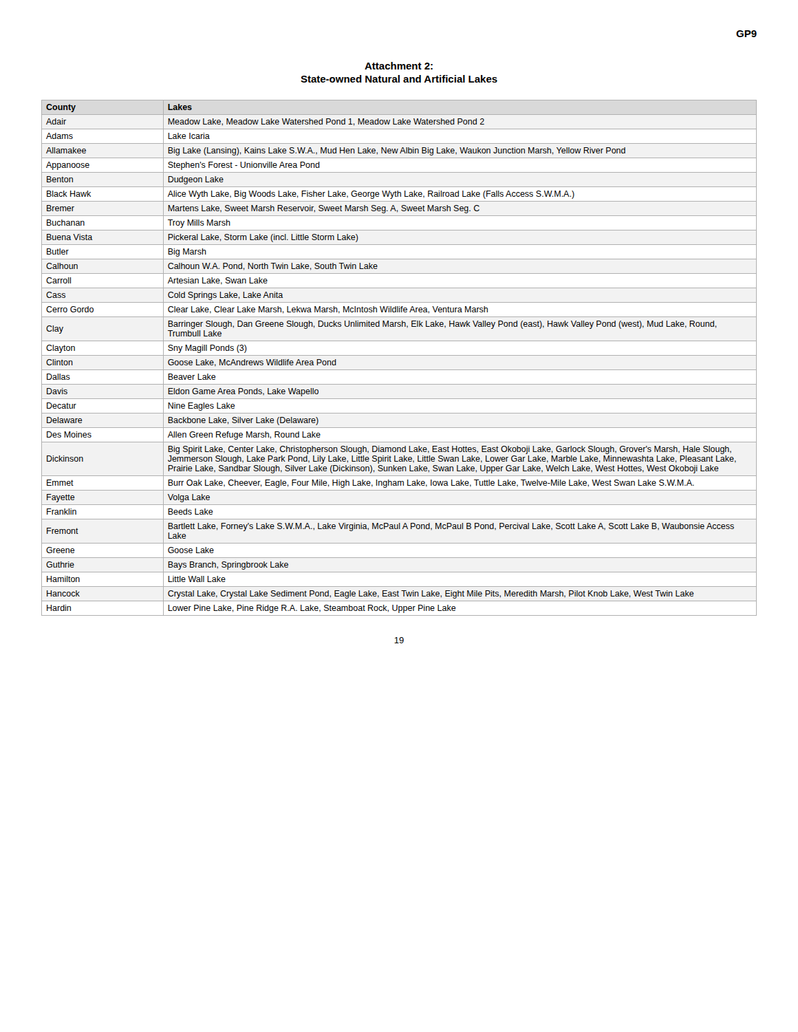GP9
Attachment 2:
State-owned Natural and Artificial Lakes
| County | Lakes |
| --- | --- |
| Adair | Meadow Lake, Meadow Lake Watershed Pond 1, Meadow Lake Watershed Pond 2 |
| Adams | Lake Icaria |
| Allamakee | Big Lake (Lansing), Kains Lake S.W.A., Mud Hen Lake, New Albin Big Lake, Waukon Junction Marsh, Yellow River Pond |
| Appanoose | Stephen's Forest - Unionville Area Pond |
| Benton | Dudgeon Lake |
| Black Hawk | Alice Wyth Lake, Big Woods Lake, Fisher Lake, George Wyth Lake, Railroad Lake (Falls Access S.W.M.A.) |
| Bremer | Martens Lake, Sweet Marsh Reservoir, Sweet Marsh Seg. A, Sweet Marsh Seg. C |
| Buchanan | Troy Mills Marsh |
| Buena Vista | Pickeral Lake, Storm Lake (incl. Little Storm Lake) |
| Butler | Big Marsh |
| Calhoun | Calhoun W.A. Pond, North Twin Lake, South Twin Lake |
| Carroll | Artesian Lake, Swan Lake |
| Cass | Cold Springs Lake, Lake Anita |
| Cerro Gordo | Clear Lake, Clear Lake Marsh, Lekwa Marsh, McIntosh Wildlife Area, Ventura Marsh |
| Clay | Barringer Slough, Dan Greene Slough, Ducks Unlimited Marsh, Elk Lake, Hawk Valley Pond (east), Hawk Valley Pond (west), Mud Lake, Round, Trumbull Lake |
| Clayton | Sny Magill Ponds (3) |
| Clinton | Goose Lake, McAndrews Wildlife Area Pond |
| Dallas | Beaver Lake |
| Davis | Eldon Game Area Ponds, Lake Wapello |
| Decatur | Nine Eagles Lake |
| Delaware | Backbone Lake, Silver Lake (Delaware) |
| Des Moines | Allen Green Refuge Marsh, Round Lake |
| Dickinson | Big Spirit Lake, Center Lake, Christopherson Slough, Diamond Lake, East Hottes, East Okoboji Lake, Garlock Slough, Grover's Marsh, Hale Slough, Jemmerson Slough, Lake Park Pond, Lily Lake, Little Spirit Lake, Little Swan Lake, Lower Gar Lake, Marble Lake, Minnewashta Lake, Pleasant Lake, Prairie Lake, Sandbar Slough, Silver Lake (Dickinson), Sunken Lake, Swan Lake, Upper Gar Lake, Welch Lake, West Hottes, West Okoboji Lake |
| Emmet | Burr Oak Lake, Cheever, Eagle, Four Mile, High Lake, Ingham Lake, Iowa Lake, Tuttle Lake, Twelve-Mile Lake, West Swan Lake S.W.M.A. |
| Fayette | Volga Lake |
| Franklin | Beeds Lake |
| Fremont | Bartlett Lake, Forney's Lake S.W.M.A., Lake Virginia, McPaul A Pond, McPaul B Pond, Percival Lake, Scott Lake A, Scott Lake B, Waubonsie Access Lake |
| Greene | Goose Lake |
| Guthrie | Bays Branch, Springbrook Lake |
| Hamilton | Little Wall Lake |
| Hancock | Crystal Lake, Crystal Lake Sediment Pond, Eagle Lake, East Twin Lake, Eight Mile Pits, Meredith Marsh, Pilot Knob Lake, West Twin Lake |
| Hardin | Lower Pine Lake, Pine Ridge R.A. Lake, Steamboat Rock, Upper Pine Lake |
19